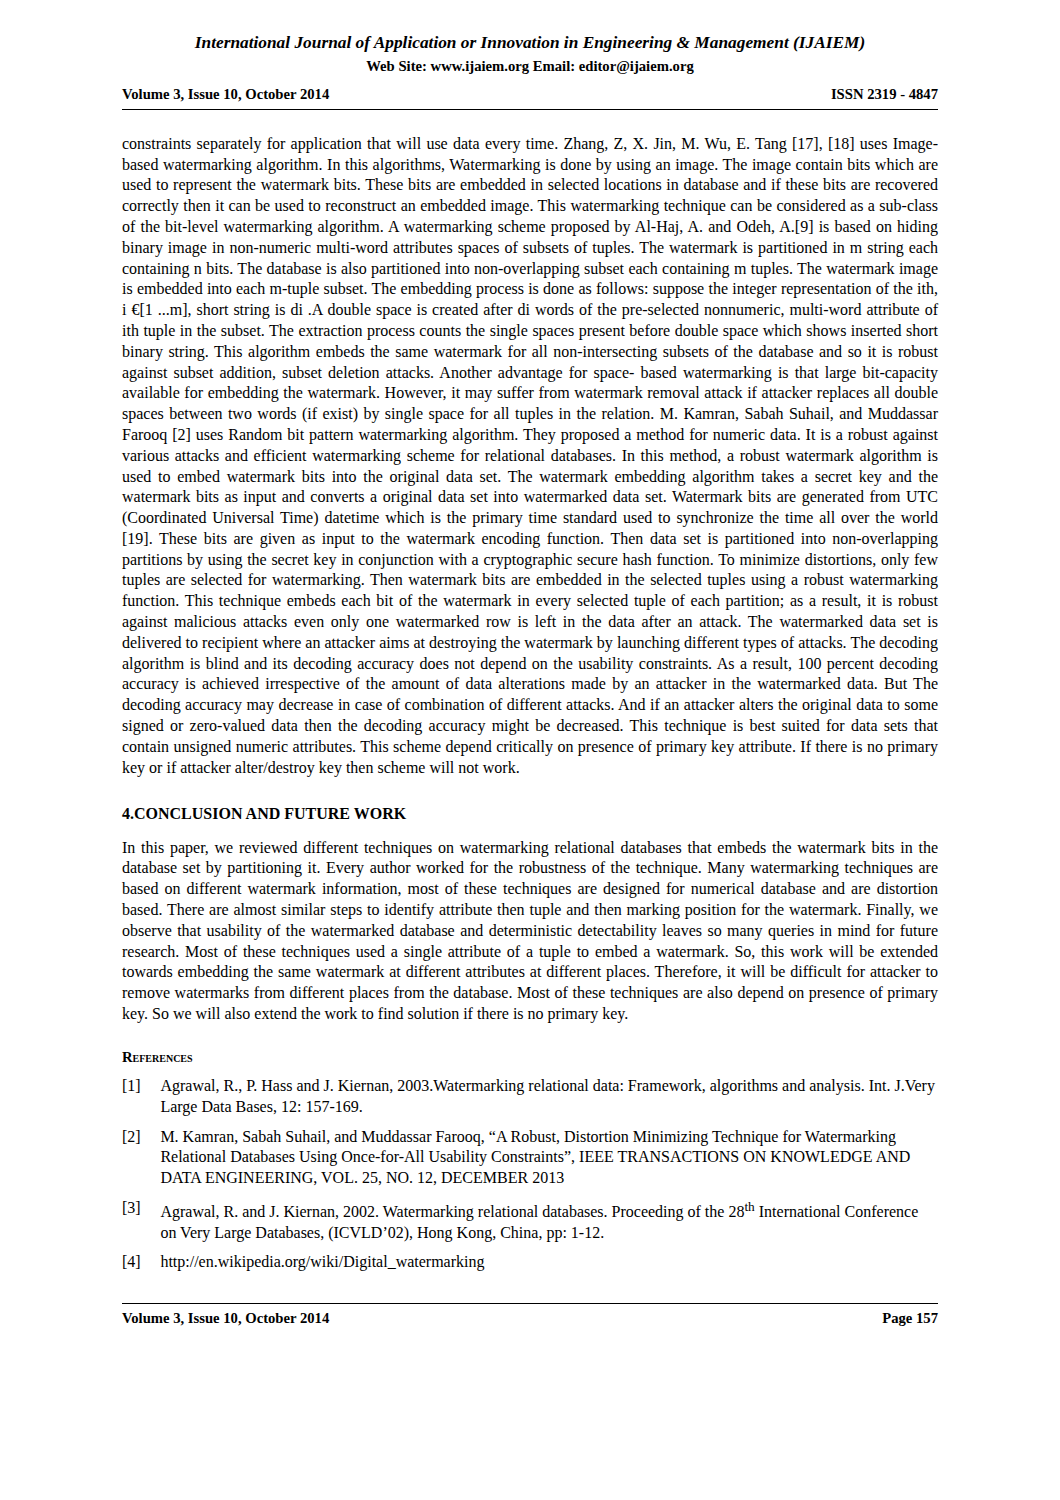International Journal of Application or Innovation in Engineering & Management (IJAIEM)
Web Site: www.ijaiem.org Email: editor@ijaiem.org
Volume 3, Issue 10, October 2014 ISSN 2319 - 4847
constraints separately for application that will use data every time. Zhang, Z, X. Jin, M. Wu, E. Tang [17], [18] uses Image-based watermarking algorithm. In this algorithms, Watermarking is done by using an image. The image contain bits which are used to represent the watermark bits. These bits are embedded in selected locations in database and if these bits are recovered correctly then it can be used to reconstruct an embedded image. This watermarking technique can be considered as a sub-class of the bit-level watermarking algorithm. A watermarking scheme proposed by Al-Haj, A. and Odeh, A.[9] is based on hiding binary image in non-numeric multi-word attributes spaces of subsets of tuples. The watermark is partitioned in m string each containing n bits. The database is also partitioned into non-overlapping subset each containing m tuples. The watermark image is embedded into each m-tuple subset. The embedding process is done as follows: suppose the integer representation of the ith, i €[1 ...m], short string is di .A double space is created after di words of the pre-selected nonnumeric, multi-word attribute of ith tuple in the subset. The extraction process counts the single spaces present before double space which shows inserted short binary string. This algorithm embeds the same watermark for all non-intersecting subsets of the database and so it is robust against subset addition, subset deletion attacks. Another advantage for space- based watermarking is that large bit-capacity available for embedding the watermark. However, it may suffer from watermark removal attack if attacker replaces all double spaces between two words (if exist) by single space for all tuples in the relation. M. Kamran, Sabah Suhail, and Muddassar Farooq [2] uses Random bit pattern watermarking algorithm. They proposed a method for numeric data. It is a robust against various attacks and efficient watermarking scheme for relational databases. In this method, a robust watermark algorithm is used to embed watermark bits into the original data set. The watermark embedding algorithm takes a secret key and the watermark bits as input and converts a original data set into watermarked data set. Watermark bits are generated from UTC (Coordinated Universal Time) datetime which is the primary time standard used to synchronize the time all over the world [19]. These bits are given as input to the watermark encoding function. Then data set is partitioned into non-overlapping partitions by using the secret key in conjunction with a cryptographic secure hash function. To minimize distortions, only few tuples are selected for watermarking. Then watermark bits are embedded in the selected tuples using a robust watermarking function. This technique embeds each bit of the watermark in every selected tuple of each partition; as a result, it is robust against malicious attacks even only one watermarked row is left in the data after an attack. The watermarked data set is delivered to recipient where an attacker aims at destroying the watermark by launching different types of attacks. The decoding algorithm is blind and its decoding accuracy does not depend on the usability constraints. As a result, 100 percent decoding accuracy is achieved irrespective of the amount of data alterations made by an attacker in the watermarked data. But The decoding accuracy may decrease in case of combination of different attacks. And if an attacker alters the original data to some signed or zero-valued data then the decoding accuracy might be decreased. This technique is best suited for data sets that contain unsigned numeric attributes. This scheme depend critically on presence of primary key attribute. If there is no primary key or if attacker alter/destroy key then scheme will not work.
4.CONCLUSION AND FUTURE WORK
In this paper, we reviewed different techniques on watermarking relational databases that embeds the watermark bits in the database set by partitioning it. Every author worked for the robustness of the technique. Many watermarking techniques are based on different watermark information, most of these techniques are designed for numerical database and are distortion based. There are almost similar steps to identify attribute then tuple and then marking position for the watermark. Finally, we observe that usability of the watermarked database and deterministic detectability leaves so many queries in mind for future research. Most of these techniques used a single attribute of a tuple to embed a watermark. So, this work will be extended towards embedding the same watermark at different attributes at different places. Therefore, it will be difficult for attacker to remove watermarks from different places from the database. Most of these techniques are also depend on presence of primary key. So we will also extend the work to find solution if there is no primary key.
References
Agrawal, R., P. Hass and J. Kiernan, 2003.Watermarking relational data: Framework, algorithms and analysis. Int. J.Very Large Data Bases, 12: 157-169.
M. Kamran, Sabah Suhail, and Muddassar Farooq, “A Robust, Distortion Minimizing Technique for Watermarking Relational Databases Using Once-for-All Usability Constraints”, IEEE TRANSACTIONS ON KNOWLEDGE AND DATA ENGINEERING, VOL. 25, NO. 12, DECEMBER 2013
Agrawal, R. and J. Kiernan, 2002. Watermarking relational databases. Proceeding of the 28th International Conference on Very Large Databases, (ICVLD’02), Hong Kong, China, pp: 1-12.
http://en.wikipedia.org/wiki/Digital_watermarking
Volume 3, Issue 10, October 2014 Page 157